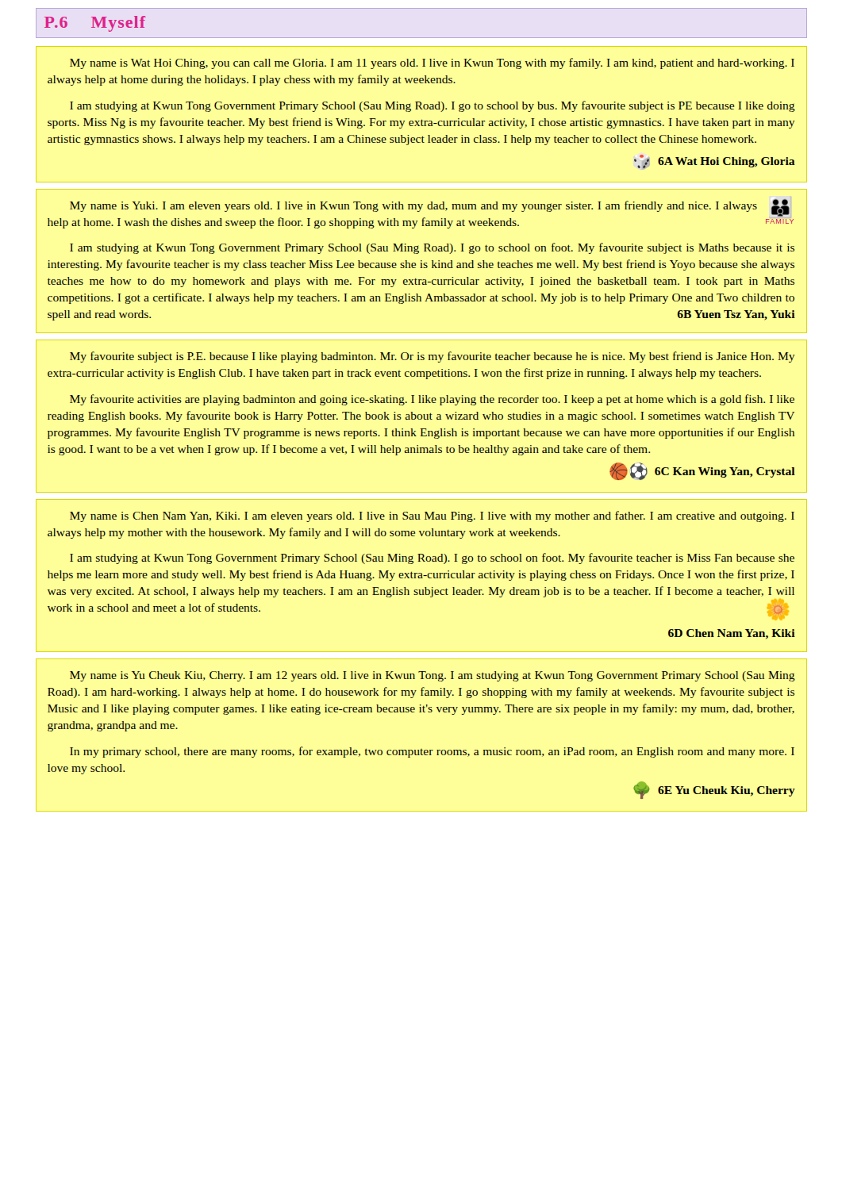P.6 Myself
My name is Wat Hoi Ching, you can call me Gloria. I am 11 years old. I live in Kwun Tong with my family. I am kind, patient and hard-working. I always help at home during the holidays. I play chess with my family at weekends.
I am studying at Kwun Tong Government Primary School (Sau Ming Road). I go to school by bus. My favourite subject is PE because I like doing sports. Miss Ng is my favourite teacher. My best friend is Wing. For my extra-curricular activity, I chose artistic gymnastics. I have taken part in many artistic gymnastics shows. I always help my teachers. I am a Chinese subject leader in class. I help my teacher to collect the Chinese homework.
🎲 6A Wat Hoi Ching, Gloria
👪FAMILY
My name is Yuki. I am eleven years old. I live in Kwun Tong with my dad, mum and my younger sister. I am friendly and nice. I always help at home. I wash the dishes and sweep the floor. I go shopping with my family at weekends.
I am studying at Kwun Tong Government Primary School (Sau Ming Road). I go to school on foot. My favourite subject is Maths because it is interesting. My favourite teacher is my class teacher Miss Lee because she is kind and she teaches me well. My best friend is Yoyo because she always teaches me how to do my homework and plays with me. For my extra-curricular activity, I joined the basketball team. I took part in Maths competitions. I got a certificate. I always help my teachers. I am an English Ambassador at school. My job is to help Primary One and Two children to spell and read words. 6B Yuen Tsz Yan, Yuki
My favourite subject is P.E. because I like playing badminton. Mr. Or is my favourite teacher because he is nice. My best friend is Janice Hon. My extra-curricular activity is English Club. I have taken part in track event competitions. I won the first prize in running. I always help my teachers.
My favourite activities are playing badminton and going ice-skating. I like playing the recorder too. I keep a pet at home which is a gold fish. I like reading English books. My favourite book is Harry Potter. The book is about a wizard who studies in a magic school. I sometimes watch English TV programmes. My favourite English TV programme is news reports. I think English is important because we can have more opportunities if our English is good. I want to be a vet when I grow up. If I become a vet, I will help animals to be healthy again and take care of them.
🏀⚽ 6C Kan Wing Yan, Crystal
My name is Chen Nam Yan, Kiki. I am eleven years old. I live in Sau Mau Ping. I live with my mother and father. I am creative and outgoing. I always help my mother with the housework. My family and I will do some voluntary work at weekends.
I am studying at Kwun Tong Government Primary School (Sau Ming Road). I go to school on foot. My favourite teacher is Miss Fan because she helps me learn more and study well. My best friend is Ada Huang. My extra-curricular activity is playing chess on Fridays. Once I won the first prize, I was very excited. At school, I always help my teachers. I am an English subject leader. My dream job is to be a teacher. If I become a teacher, I will work in a school and meet a lot of students. 🌼
6D Chen Nam Yan, Kiki
My name is Yu Cheuk Kiu, Cherry. I am 12 years old. I live in Kwun Tong. I am studying at Kwun Tong Government Primary School (Sau Ming Road). I am hard-working. I always help at home. I do housework for my family. I go shopping with my family at weekends. My favourite subject is Music and I like playing computer games. I like eating ice-cream because it's very yummy. There are six people in my family: my mum, dad, brother, grandma, grandpa and me.
In my primary school, there are many rooms, for example, two computer rooms, a music room, an iPad room, an English room and many more. I love my school.
🌳 6E Yu Cheuk Kiu, Cherry